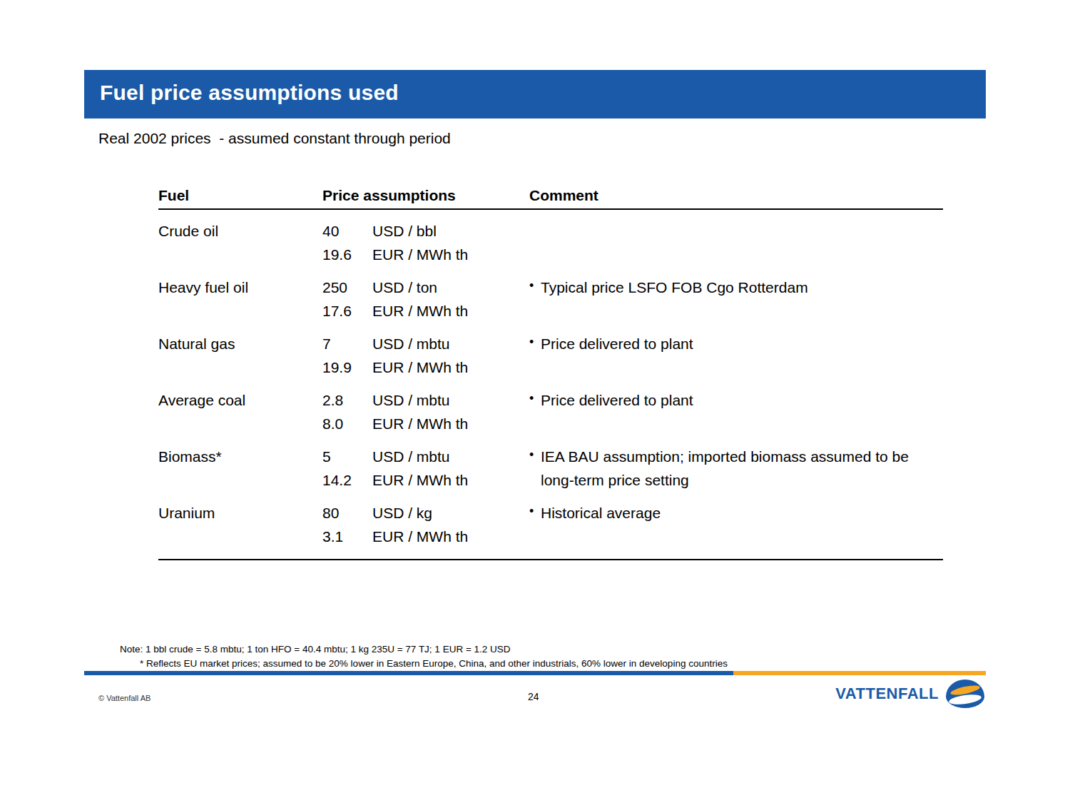Fuel price assumptions used
Real 2002 prices - assumed constant through period
| Fuel | Price assumptions | Comment |
| --- | --- | --- |
| Crude oil | 40 19.6 | USD / bbl EUR / MWh th | |
| Heavy fuel oil | 250 17.6 | USD / ton EUR / MWh th | • Typical price LSFO FOB Cgo Rotterdam |
| Natural gas | 7 19.9 | USD / mbtu EUR / MWh th | • Price delivered to plant |
| Average coal | 2.8 8.0 | USD / mbtu EUR / MWh th | • Price delivered to plant |
| Biomass* | 5 14.2 | USD / mbtu EUR / MWh th | • IEA BAU assumption; imported biomass assumed to be long-term price setting |
| Uranium | 80 3.1 | USD / kg EUR / MWh th | • Historical average |
Note: 1 bbl crude = 5.8 mbtu; 1 ton HFO = 40.4 mbtu; 1 kg 235U = 77 TJ; 1 EUR = 1.2 USD * Reflects EU market prices; assumed to be 20% lower in Eastern Europe, China, and other industrials, 60% lower in developing countries
© Vattenfall AB
24
VATTENFALL